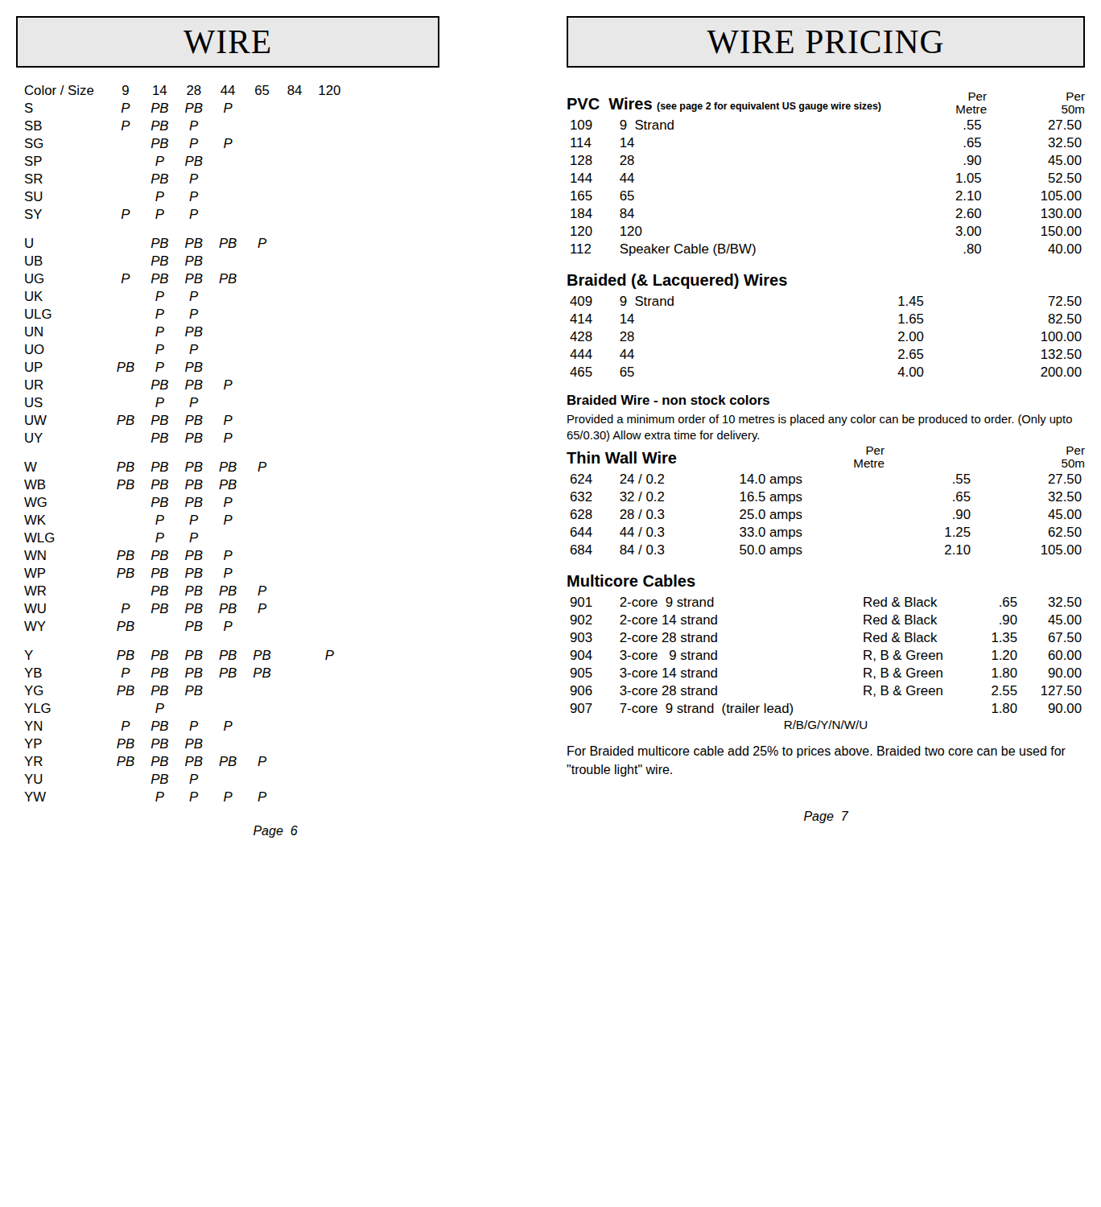WIRE
| Color / Size | 9 | 14 | 28 | 44 | 65 | 84 | 120 |
| --- | --- | --- | --- | --- | --- | --- | --- |
| S | P | PB | PB | P | | | |
| SB | P | PB | P | | | | |
| SG | | PB | P | P | | | |
| SP | | P | PB | | | | |
| SR | | PB | P | | | | |
| SU | | P | P | | | | |
| SY | P | P | P | | | | |
| U | | PB | PB | PB | P | | |
| UB | | PB | PB | | | | |
| UG | P | PB | PB | PB | | | |
| UK | | P | P | | | | |
| ULG | | P | P | | | | |
| UN | | P | PB | | | | |
| UO | | P | P | | | | |
| UP | PB | P | PB | | | | |
| UR | | PB | PB | P | | | |
| US | | P | P | | | | |
| UW | PB | PB | PB | P | | | |
| UY | | PB | PB | P | | | |
| W | PB | PB | PB | PB | P | | |
| WB | PB | PB | PB | PB | | | |
| WG | | PB | PB | P | | | |
| WK | | P | P | P | | | |
| WLG | | P | P | | | | |
| WN | PB | PB | PB | P | | | |
| WP | PB | PB | PB | P | | | |
| WR | | PB | PB | PB | P | | |
| WU | P | PB | PB | PB | P | | |
| WY | PB | | PB | P | | | |
| Y | PB | PB | PB | PB | PB | | P |
| YB | P | PB | PB | PB | PB | | |
| YG | PB | PB | PB | | | | |
| YLG | | P | | | | | |
| YN | P | PB | P | P | | | |
| YP | PB | PB | PB | | | | |
| YR | PB | PB | PB | PB | P | | |
| YU | | PB | P | | | | |
| YW | | P | P | P | P | | |
Page 6
WIRE PRICING
PVC Wires (see page 2 for equivalent US gauge wire sizes)
Per
Metre
Per
50m
| 109 | 9 Strand | .55 | 27.50 |
| 114 | 14 | .65 | 32.50 |
| 128 | 28 | .90 | 45.00 |
| 144 | 44 | 1.05 | 52.50 |
| 165 | 65 | 2.10 | 105.00 |
| 184 | 84 | 2.60 | 130.00 |
| 120 | 120 | 3.00 | 150.00 |
| 112 | Speaker Cable (B/BW) | .80 | 40.00 |
Braided (& Lacquered) Wires
| 409 | 9 Strand | 1.45 | 72.50 |
| 414 | 14 | 1.65 | 82.50 |
| 428 | 28 | 2.00 | 100.00 |
| 444 | 44 | 2.65 | 132.50 |
| 465 | 65 | 4.00 | 200.00 |
Braided Wire - non stock colors
Provided a minimum order of 10 metres is placed any color can be produced to order. (Only upto 65/0.30) Allow extra time for delivery.
Thin Wall Wire
Per
Metre
Per
50m
| 624 | 24 / 0.2 | 14.0 amps | .55 | 27.50 |
| 632 | 32 / 0.2 | 16.5 amps | .65 | 32.50 |
| 628 | 28 / 0.3 | 25.0 amps | .90 | 45.00 |
| 644 | 44 / 0.3 | 33.0 amps | 1.25 | 62.50 |
| 684 | 84 / 0.3 | 50.0 amps | 2.10 | 105.00 |
Multicore Cables
| 901 | 2-core 9 strand | Red & Black | .65 | 32.50 |
| 902 | 2-core 14 strand | Red & Black | .90 | 45.00 |
| 903 | 2-core 28 strand | Red & Black | 1.35 | 67.50 |
| 904 | 3-core 9 strand | R, B & Green | 1.20 | 60.00 |
| 905 | 3-core 14 strand | R, B & Green | 1.80 | 90.00 |
| 906 | 3-core 28 strand | R, B & Green | 2.55 | 127.50 |
| 907 | 7-core 9 strand (trailer lead) | | 1.80 | 90.00 |
R/B/G/Y/N/W/U
For Braided multicore cable add 25% to prices above. Braided two core can be used for "trouble light" wire.
Page 7